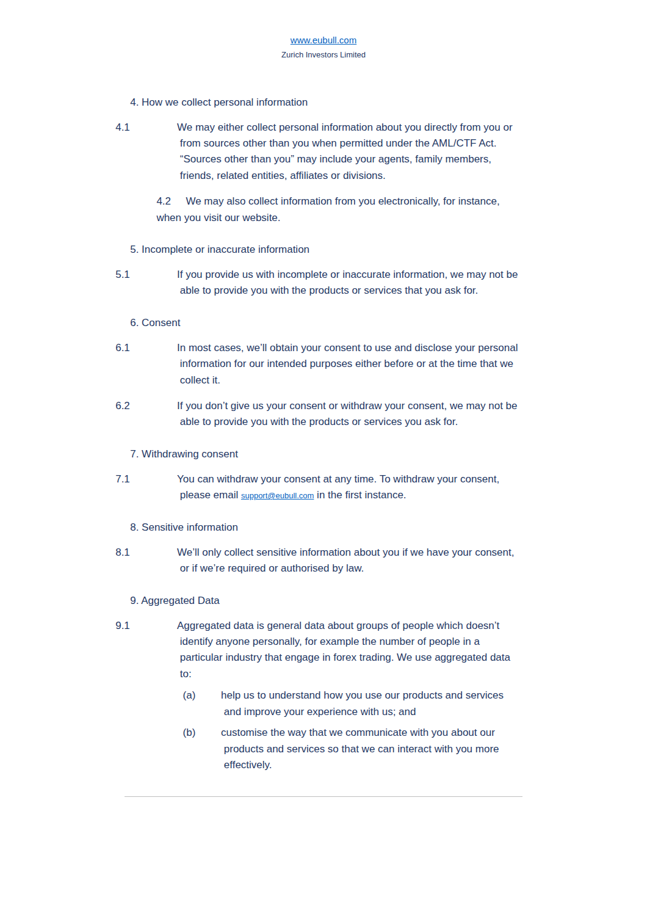www.eubull.com
Zurich Investors Limited
4. How we collect personal information
4.1 We may either collect personal information about you directly from you or from sources other than you when permitted under the AML/CTF Act. “Sources other than you” may include your agents, family members, friends, related entities, affiliates or divisions.
4.2 We may also collect information from you electronically, for instance, when you visit our website.
5. Incomplete or inaccurate information
5.1 If you provide us with incomplete or inaccurate information, we may not be able to provide you with the products or services that you ask for.
6. Consent
6.1 In most cases, we’ll obtain your consent to use and disclose your personal information for our intended purposes either before or at the time that we collect it.
6.2 If you don’t give us your consent or withdraw your consent, we may not be able to provide you with the products or services you ask for.
7. Withdrawing consent
7.1 You can withdraw your consent at any time. To withdraw your consent, please email support@eubull.com in the first instance.
8. Sensitive information
8.1 We’ll only collect sensitive information about you if we have your consent, or if we’re required or authorised by law.
9. Aggregated Data
9.1 Aggregated data is general data about groups of people which doesn’t identify anyone personally, for example the number of people in a particular industry that engage in forex trading. We use aggregated data to:
(a) help us to understand how you use our products and services and improve your experience with us; and
(b) customise the way that we communicate with you about our products and services so that we can interact with you more effectively.